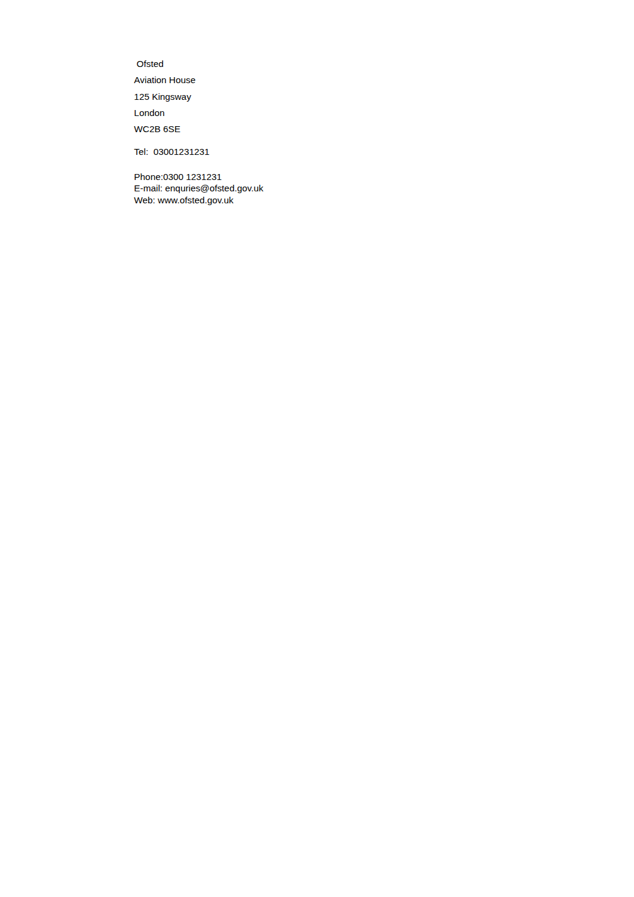Ofsted
Aviation House
125 Kingsway
London
WC2B 6SE
Tel: 03001231231
Phone:0300 1231231
E-mail: enquries@ofsted.gov.uk
Web: www.ofsted.gov.uk